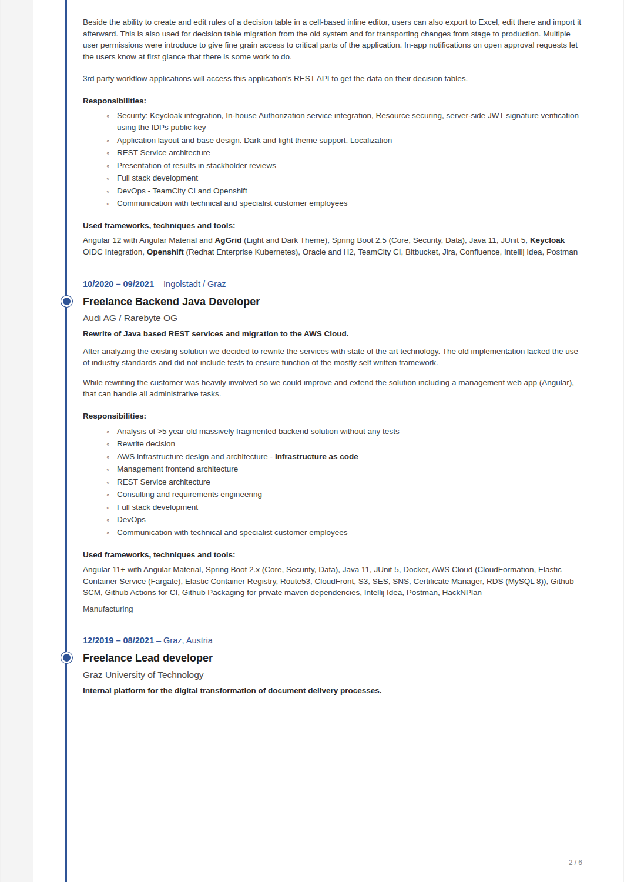Beside the ability to create and edit rules of a decision table in a cell-based inline editor, users can also export to Excel, edit there and import it afterward. This is also used for decision table migration from the old system and for transporting changes from stage to production. Multiple user permissions were introduce to give fine grain access to critical parts of the application. In-app notifications on open approval requests let the users know at first glance that there is some work to do.
3rd party workflow applications will access this application's REST API to get the data on their decision tables.
Responsibilities:
Security: Keycloak integration, In-house Authorization service integration, Resource securing, server-side JWT signature verification using the IDPs public key
Application layout and base design. Dark and light theme support. Localization
REST Service architecture
Presentation of results in stackholder reviews
Full stack development
DevOps - TeamCity CI and Openshift
Communication with technical and specialist customer employees
Used frameworks, techniques and tools:
Angular 12 with Angular Material and AgGrid (Light and Dark Theme), Spring Boot 2.5 (Core, Security, Data), Java 11, JUnit 5, Keycloak OIDC Integration, Openshift (Redhat Enterprise Kubernetes), Oracle and H2, TeamCity CI, Bitbucket, Jira, Confluence, Intellij Idea, Postman
10/2020 – 09/2021 – Ingolstadt / Graz
Freelance Backend Java Developer
Audi AG / Rarebyte OG
Rewrite of Java based REST services and migration to the AWS Cloud.
After analyzing the existing solution we decided to rewrite the services with state of the art technology. The old implementation lacked the use of industry standards and did not include tests to ensure function of the mostly self written framework.
While rewriting the customer was heavily involved so we could improve and extend the solution including a management web app (Angular), that can handle all administrative tasks.
Responsibilities:
Analysis of >5 year old massively fragmented backend solution without any tests
Rewrite decision
AWS infrastructure design and architecture - Infrastructure as code
Management frontend architecture
REST Service architecture
Consulting and requirements engineering
Full stack development
DevOps
Communication with technical and specialist customer employees
Used frameworks, techniques and tools:
Angular 11+ with Angular Material, Spring Boot 2.x (Core, Security, Data), Java 11, JUnit 5, Docker, AWS Cloud (CloudFormation, Elastic Container Service (Fargate), Elastic Container Registry, Route53, CloudFront, S3, SES, SNS, Certificate Manager, RDS (MySQL 8)), Github SCM, Github Actions for CI, Github Packaging for private maven dependencies, Intellij Idea, Postman, HackNPlan
Manufacturing
12/2019 – 08/2021 – Graz, Austria
Freelance Lead developer
Graz University of Technology
Internal platform for the digital transformation of document delivery processes.
2 / 6